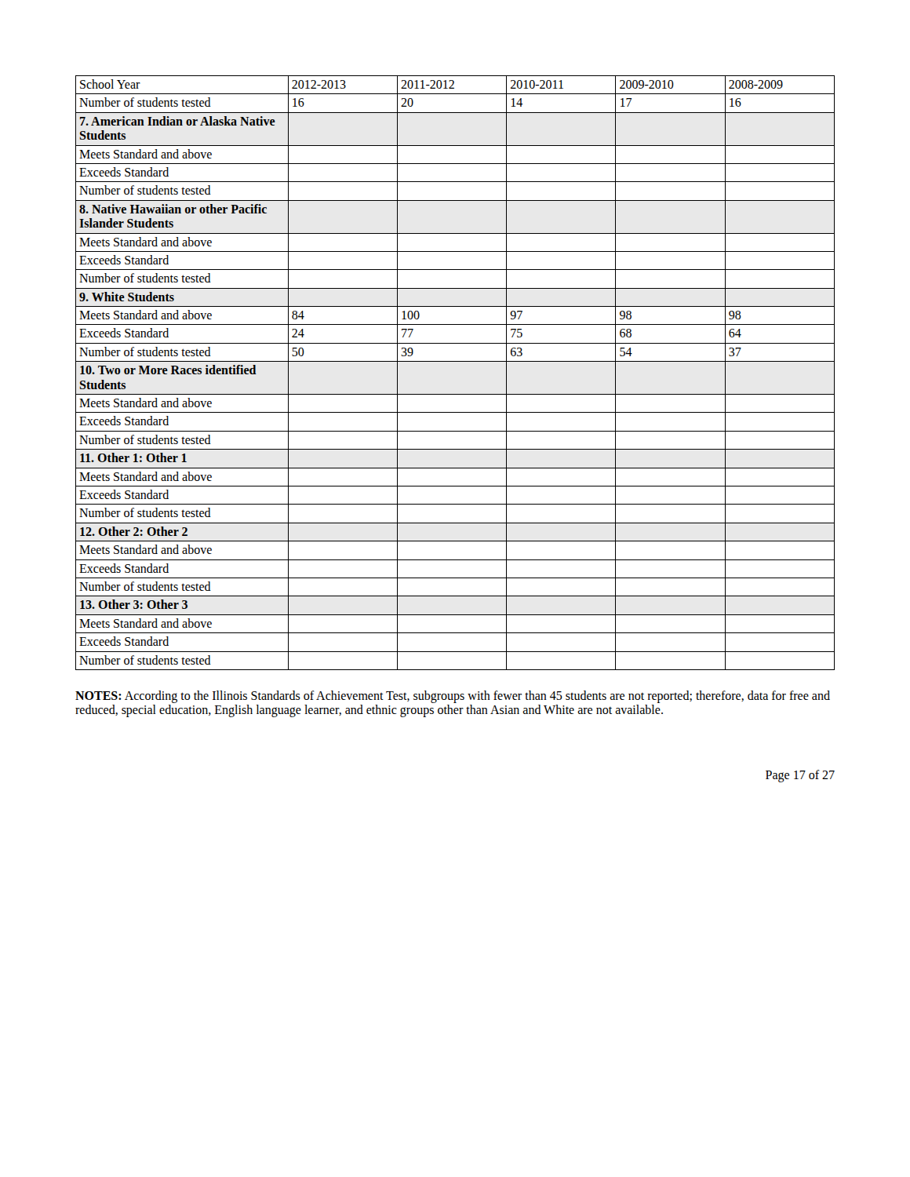| School Year | 2012-2013 | 2011-2012 | 2010-2011 | 2009-2010 | 2008-2009 |
| Number of students tested | 16 | 20 | 14 | 17 | 16 |
| 7. American Indian or Alaska Native Students | | | | | |
| Meets Standard and above | | | | | |
| Exceeds Standard | | | | | |
| Number of students tested | | | | | |
| 8. Native Hawaiian or other Pacific Islander Students | | | | | |
| Meets Standard and above | | | | | |
| Exceeds Standard | | | | | |
| Number of students tested | | | | | |
| 9. White Students | | | | | |
| Meets Standard and above | 84 | 100 | 97 | 98 | 98 |
| Exceeds Standard | 24 | 77 | 75 | 68 | 64 |
| Number of students tested | 50 | 39 | 63 | 54 | 37 |
| 10. Two or More Races identified Students | | | | | |
| Meets Standard and above | | | | | |
| Exceeds Standard | | | | | |
| Number of students tested | | | | | |
| 11. Other 1: Other 1 | | | | | |
| Meets Standard and above | | | | | |
| Exceeds Standard | | | | | |
| Number of students tested | | | | | |
| 12. Other 2: Other 2 | | | | | |
| Meets Standard and above | | | | | |
| Exceeds Standard | | | | | |
| Number of students tested | | | | | |
| 13. Other 3: Other 3 | | | | | |
| Meets Standard and above | | | | | |
| Exceeds Standard | | | | | |
| Number of students tested | | | | | |
NOTES: According to the Illinois Standards of Achievement Test, subgroups with fewer than 45 students are not reported; therefore, data for free and reduced, special education, English language learner, and ethnic groups other than Asian and White are not available.
Page 17 of 27